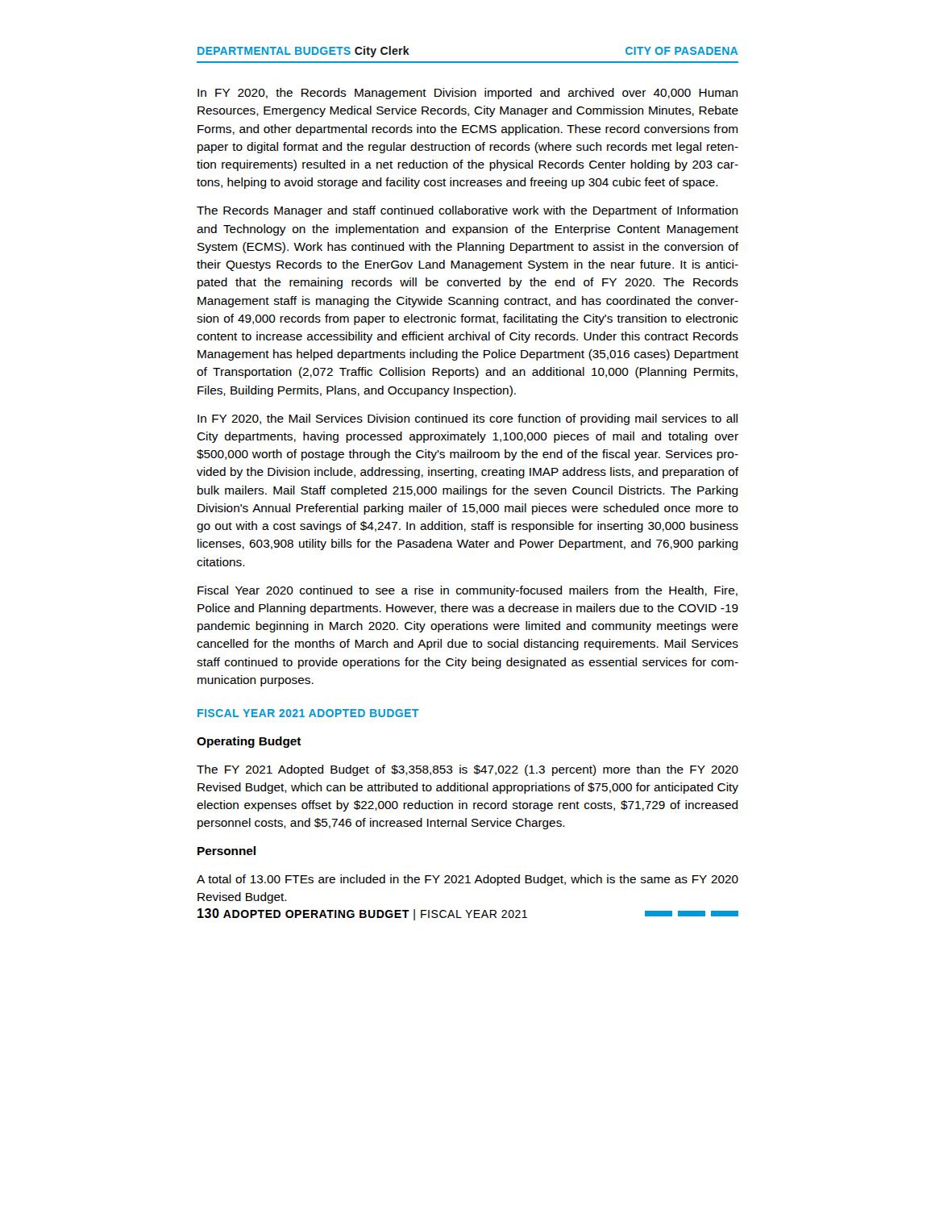DEPARTMENTAL BUDGETS City Clerk
CITY OF PASADENA
In FY 2020, the Records Management Division imported and archived over 40,000 Human Resources, Emergency Medical Service Records, City Manager and Commission Minutes, Rebate Forms, and other departmental records into the ECMS application. These record conversions from paper to digital format and the regular destruction of records (where such records met legal retention requirements) resulted in a net reduction of the physical Records Center holding by 203 cartons, helping to avoid storage and facility cost increases and freeing up 304 cubic feet of space.
The Records Manager and staff continued collaborative work with the Department of Information and Technology on the implementation and expansion of the Enterprise Content Management System (ECMS). Work has continued with the Planning Department to assist in the conversion of their Questys Records to the EnerGov Land Management System in the near future. It is anticipated that the remaining records will be converted by the end of FY 2020. The Records Management staff is managing the Citywide Scanning contract, and has coordinated the conversion of 49,000 records from paper to electronic format, facilitating the City's transition to electronic content to increase accessibility and efficient archival of City records. Under this contract Records Management has helped departments including the Police Department (35,016 cases) Department of Transportation (2,072 Traffic Collision Reports) and an additional 10,000 (Planning Permits, Files, Building Permits, Plans, and Occupancy Inspection).
In FY 2020, the Mail Services Division continued its core function of providing mail services to all City departments, having processed approximately 1,100,000 pieces of mail and totaling over $500,000 worth of postage through the City's mailroom by the end of the fiscal year. Services provided by the Division include, addressing, inserting, creating IMAP address lists, and preparation of bulk mailers. Mail Staff completed 215,000 mailings for the seven Council Districts. The Parking Division's Annual Preferential parking mailer of 15,000 mail pieces were scheduled once more to go out with a cost savings of $4,247. In addition, staff is responsible for inserting 30,000 business licenses, 603,908 utility bills for the Pasadena Water and Power Department, and 76,900 parking citations.
Fiscal Year 2020 continued to see a rise in community-focused mailers from the Health, Fire, Police and Planning departments. However, there was a decrease in mailers due to the COVID -19 pandemic beginning in March 2020. City operations were limited and community meetings were cancelled for the months of March and April due to social distancing requirements. Mail Services staff continued to provide operations for the City being designated as essential services for communication purposes.
FISCAL YEAR 2021 ADOPTED BUDGET
Operating Budget
The FY 2021 Adopted Budget of $3,358,853 is $47,022 (1.3 percent) more than the FY 2020 Revised Budget, which can be attributed to additional appropriations of $75,000 for anticipated City election expenses offset by $22,000 reduction in record storage rent costs, $71,729 of increased personnel costs, and $5,746 of increased Internal Service Charges.
Personnel
A total of 13.00 FTEs are included in the FY 2021 Adopted Budget, which is the same as FY 2020 Revised Budget.
130 ADOPTED OPERATING BUDGET | FISCAL YEAR 2021